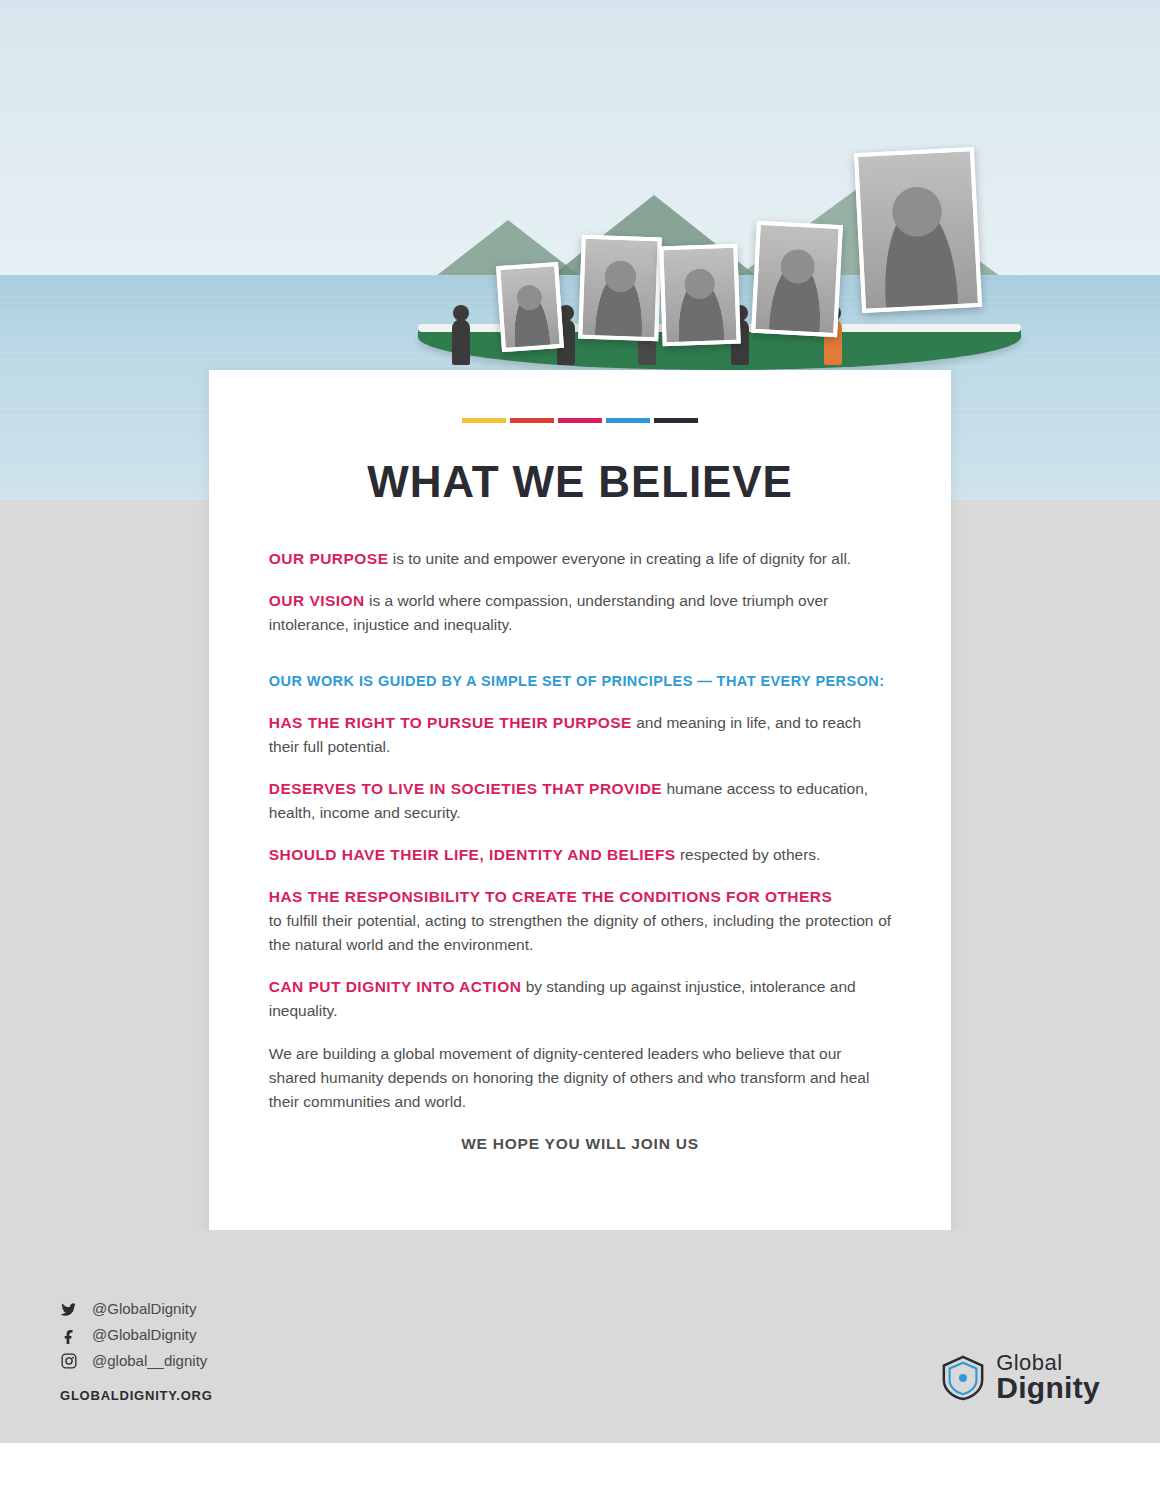What We Believe
Our purpose is to unite and empower everyone in creating a life of dignity for all.
Our vision is a world where compassion, understanding and love triumph over intolerance, injustice and inequality.
Our work is guided by a simple set of principles — that every person:
Has the right to pursue their purpose and meaning in life, and to reach their full potential.
Deserves to live in societies that provide humane access to education, health, income and security.
Should have their life, identity and beliefs respected by others.
Has the responsibility to create the conditions for others
to fulfill their potential, acting to strengthen the dignity of others, including the protection of the natural world and the environment.
Can put dignity into action by standing up against injustice, intolerance and inequality.
We are building a global movement of dignity-centered leaders who believe that our shared humanity depends on honoring the dignity of others and who transform and heal their communities and world.
We hope you will join us
@GlobalDignity
@GlobalDignity
@global__dignity
globaldignity.org
Global Dignity